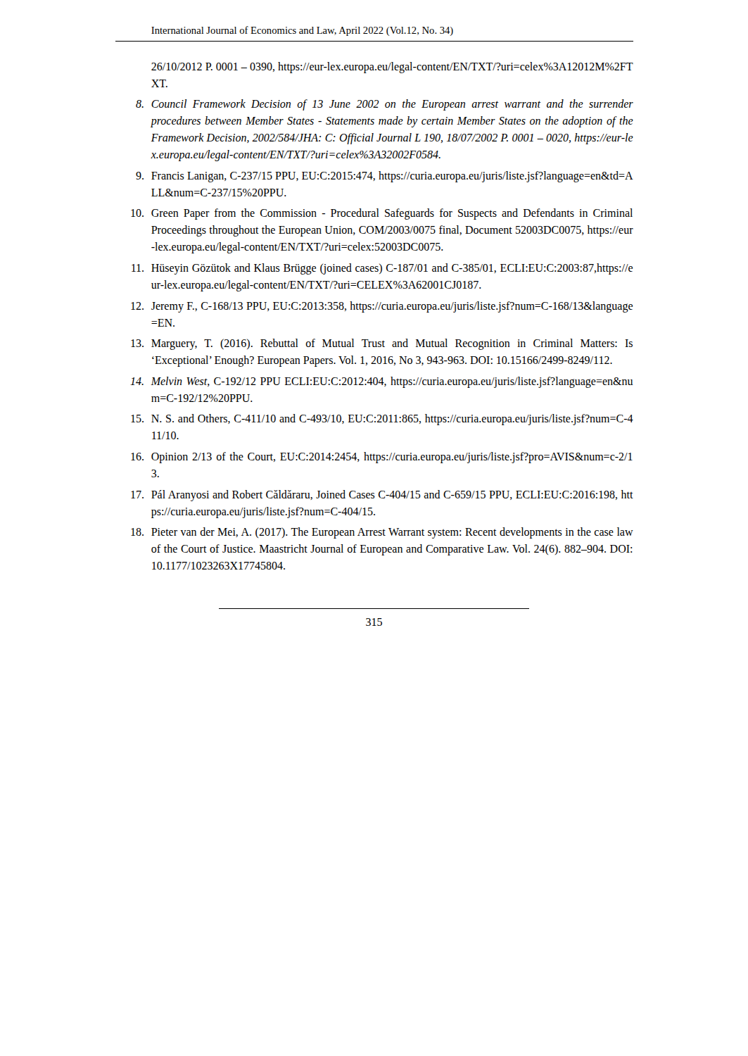International Journal of Economics and Law, April 2022 (Vol.12, No. 34)
26/10/2012 P. 0001 – 0390, https://eur-lex.europa.eu/legal-content/EN/TXT/?uri=celex%3A12012M%2FTXT.
8. Council Framework Decision of 13 June 2002 on the European arrest warrant and the surrender procedures between Member States - Statements made by certain Member States on the adoption of the Framework Decision, 2002/584/JHA: C: Official Journal L 190, 18/07/2002 P. 0001 – 0020, https://eur-lex.europa.eu/legal-content/EN/TXT/?uri=celex%3A32002F0584.
9. Francis Lanigan, C-237/15 PPU, EU:C:2015:474, https://curia.europa.eu/juris/liste.jsf?language=en&td=ALL&num=C-237/15%20PPU.
10. Green Paper from the Commission - Procedural Safeguards for Suspects and Defendants in Criminal Proceedings throughout the European Union, COM/2003/0075 final, Document 52003DC0075, https://eur-lex.europa.eu/legal-content/EN/TXT/?uri=celex:52003DC0075.
11. Hüseyin Gözütok and Klaus Brügge (joined cases) C-187/01 and C-385/01, ECLI:EU:C:2003:87,https://eur-lex.europa.eu/legal-content/EN/TXT/?uri=CELEX%3A62001CJ0187.
12. Jeremy F., C-168/13 PPU, EU:C:2013:358, https://curia.europa.eu/juris/liste.jsf?num=C-168/13&language=EN.
13. Marguery, T. (2016). Rebuttal of Mutual Trust and Mutual Recognition in Criminal Matters: Is ‘Exceptional’ Enough? European Papers. Vol. 1, 2016, No 3, 943-963. DOI: 10.15166/2499-8249/112.
14. Melvin West, C-192/12 PPU ECLI:EU:C:2012:404, https://curia.europa.eu/juris/liste.jsf?language=en&num=C-192/12%20PPU.
15. N. S. and Others, C-411/10 and C-493/10, EU:C:2011:865, https://curia.europa.eu/juris/liste.jsf?num=C-411/10.
16. Opinion 2/13 of the Court, EU:C:2014:2454, https://curia.europa.eu/juris/liste.jsf?pro=AVIS&num=c-2/13.
17. Pál Aranyosi and Robert Căldăraru, Joined Cases C-404/15 and C-659/15 PPU, ECLI:EU:C:2016:198, https://curia.europa.eu/juris/liste.jsf?num=C-404/15.
18. Pieter van der Mei, A. (2017). The European Arrest Warrant system: Recent developments in the case law of the Court of Justice. Maastricht Journal of European and Comparative Law. Vol. 24(6). 882–904. DOI: 10.1177/1023263X17745804.
315